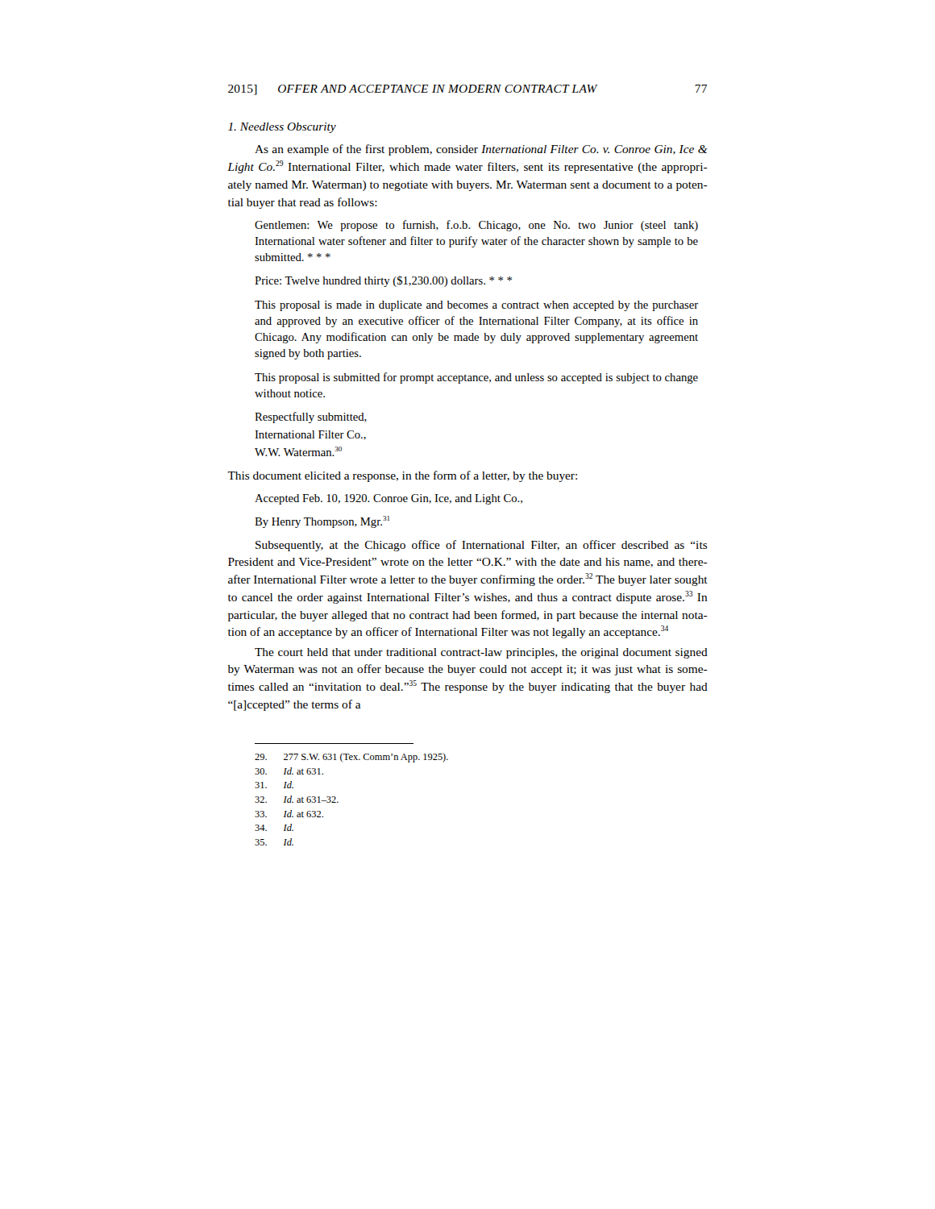2015] OFFER AND ACCEPTANCE IN MODERN CONTRACT LAW 77
1. Needless Obscurity
As an example of the first problem, consider International Filter Co. v. Conroe Gin, Ice & Light Co.29 International Filter, which made water filters, sent its representative (the appropriately named Mr. Waterman) to negotiate with buyers. Mr. Waterman sent a document to a potential buyer that read as follows:
Gentlemen: We propose to furnish, f.o.b. Chicago, one No. two Junior (steel tank) International water softener and filter to purify water of the character shown by sample to be submitted. * * *
Price: Twelve hundred thirty ($1,230.00) dollars. * * *
This proposal is made in duplicate and becomes a contract when accepted by the purchaser and approved by an executive officer of the International Filter Company, at its office in Chicago. Any modification can only be made by duly approved supplementary agreement signed by both parties.
This proposal is submitted for prompt acceptance, and unless so accepted is subject to change without notice.
Respectfully submitted,
International Filter Co.,
W.W. Waterman.30
This document elicited a response, in the form of a letter, by the buyer:
Accepted Feb. 10, 1920. Conroe Gin, Ice, and Light Co.,
By Henry Thompson, Mgr.31
Subsequently, at the Chicago office of International Filter, an officer described as “its President and Vice-President” wrote on the letter “O.K.” with the date and his name, and thereafter International Filter wrote a letter to the buyer confirming the order.32 The buyer later sought to cancel the order against International Filter’s wishes, and thus a contract dispute arose.33 In particular, the buyer alleged that no contract had been formed, in part because the internal notation of an acceptance by an officer of International Filter was not legally an acceptance.34
The court held that under traditional contract-law principles, the original document signed by Waterman was not an offer because the buyer could not accept it; it was just what is sometimes called an “invitation to deal.”35 The response by the buyer indicating that the buyer had “[a]ccepted” the terms of a
29. 277 S.W. 631 (Tex. Comm’n App. 1925).
30. Id. at 631.
31. Id.
32. Id. at 631–32.
33. Id. at 632.
34. Id.
35. Id.